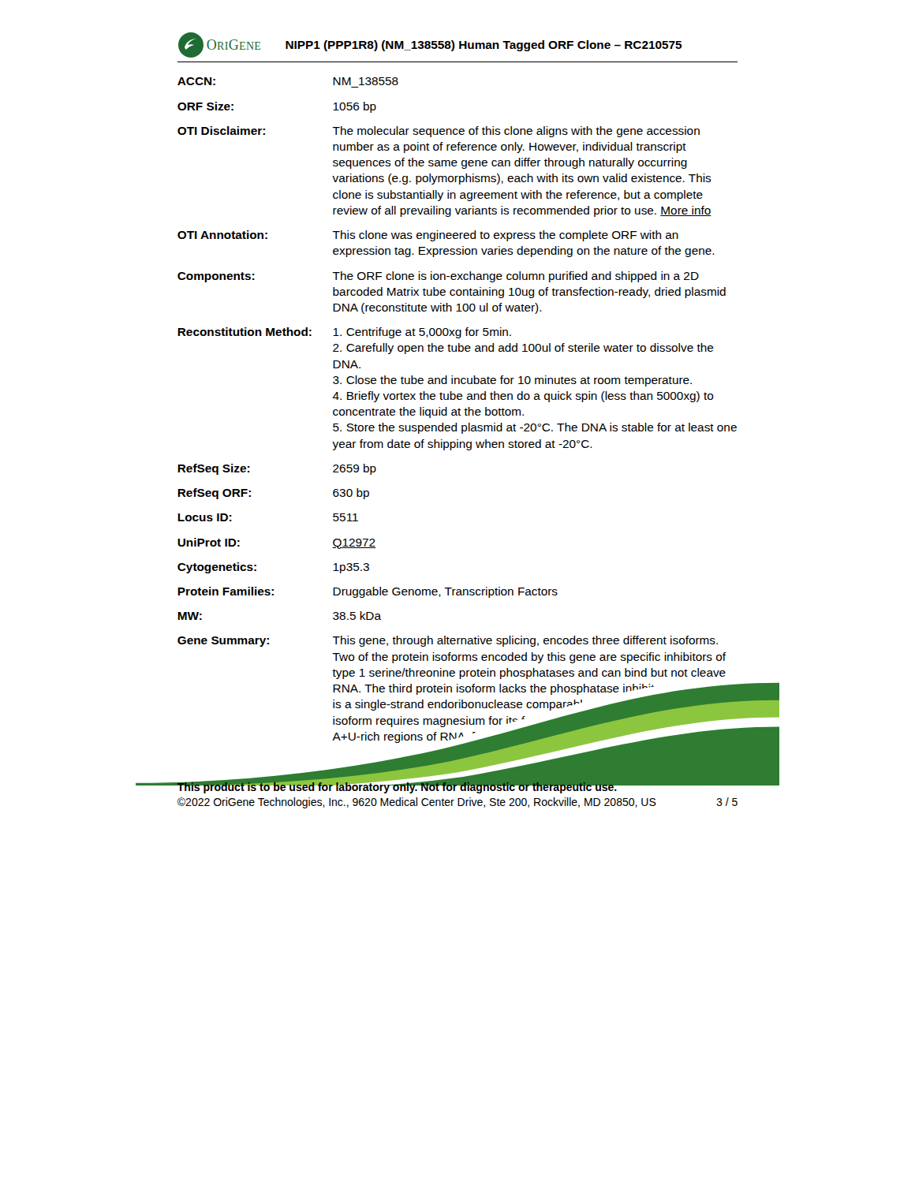ORIGENE
NIPP1 (PPP1R8) (NM_138558) Human Tagged ORF Clone – RC210575
| ACCN: | NM_138558 |
| ORF Size: | 1056 bp |
| OTI Disclaimer: | The molecular sequence of this clone aligns with the gene accession number as a point of reference only. However, individual transcript sequences of the same gene can differ through naturally occurring variations (e.g. polymorphisms), each with its own valid existence. This clone is substantially in agreement with the reference, but a complete review of all prevailing variants is recommended prior to use. More info |
| OTI Annotation: | This clone was engineered to express the complete ORF with an expression tag. Expression varies depending on the nature of the gene. |
| Components: | The ORF clone is ion-exchange column purified and shipped in a 2D barcoded Matrix tube containing 10ug of transfection-ready, dried plasmid DNA (reconstitute with 100 ul of water). |
| Reconstitution Method: | 1. Centrifuge at 5,000xg for 5min. 2. Carefully open the tube and add 100ul of sterile water to dissolve the DNA. 3. Close the tube and incubate for 10 minutes at room temperature. 4. Briefly vortex the tube and then do a quick spin (less than 5000xg) to concentrate the liquid at the bottom. 5. Store the suspended plasmid at -20°C. The DNA is stable for at least one year from date of shipping when stored at -20°C. |
| RefSeq Size: | 2659 bp |
| RefSeq ORF: | 630 bp |
| Locus ID: | 5511 |
| UniProt ID: | Q12972 |
| Cytogenetics: | 1p35.3 |
| Protein Families: | Druggable Genome, Transcription Factors |
| MW: | 38.5 kDa |
| Gene Summary: | This gene, through alternative splicing, encodes three different isoforms. Two of the protein isoforms encoded by this gene are specific inhibitors of type 1 serine/threonine protein phosphatases and can bind but not cleave RNA. The third protein isoform lacks the phosphatase inhibitory function but is a single-strand endoribonuclease comparable to RNase E of E. coli. This isoform requires magnesium for its function and cleaves specific sites in A+U-rich regions of RNA. [provided by RefSeq, Jul 2008] |
This product is to be used for laboratory only. Not for diagnostic or therapeutic use.
©2022 OriGene Technologies, Inc., 9620 Medical Center Drive, Ste 200, Rockville, MD 20850, US 3 / 5